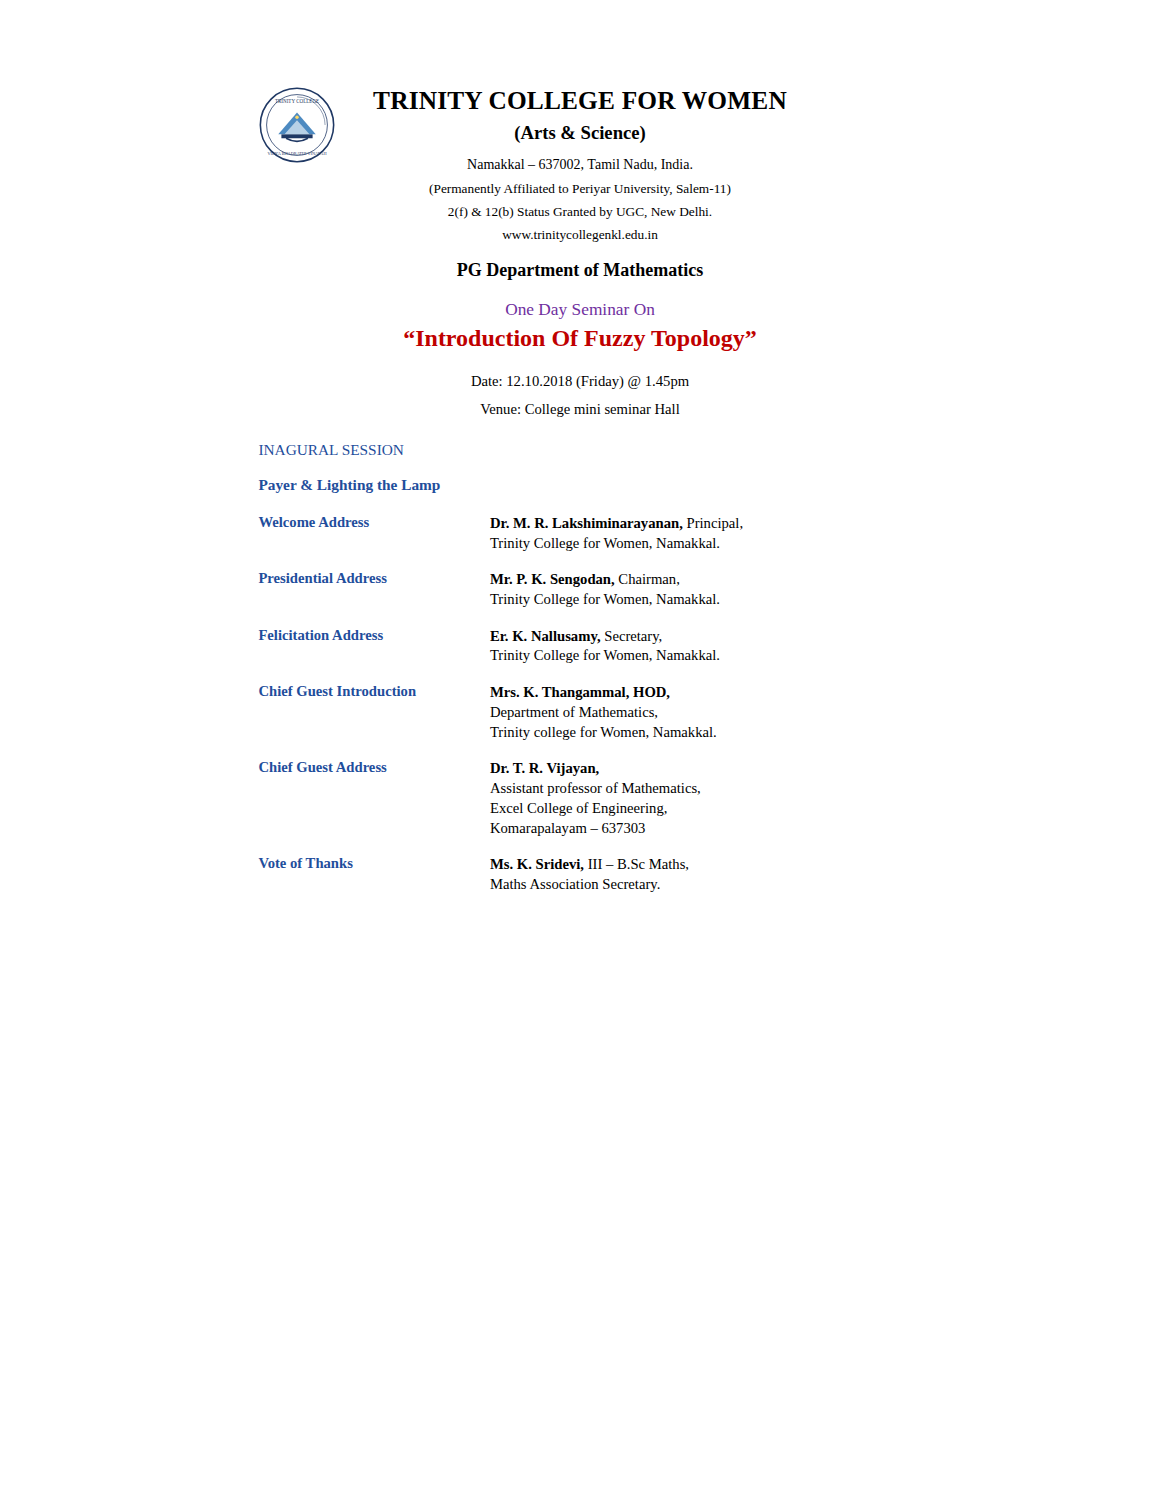TRINITY COLLEGE VIDYA BHADRATHI VINAYAH
TRINITY COLLEGE FOR WOMEN
(Arts & Science)
Namakkal – 637002, Tamil Nadu, India.
(Permanently Affiliated to Periyar University, Salem-11)
2(f) & 12(b) Status Granted by UGC, New Delhi.
www.trinitycollegenkl.edu.in
PG Department of Mathematics
One Day Seminar On
“Introduction Of Fuzzy Topology”
Date: 12.10.2018 (Friday) @ 1.45pm
Venue: College mini seminar Hall
INAGURAL SESSION
Payer & Lighting the Lamp
| Welcome Address | Dr. M. R. Lakshiminarayanan, Principal, Trinity College for Women, Namakkal. |
| Presidential Address | Mr. P. K. Sengodan, Chairman, Trinity College for Women, Namakkal. |
| Felicitation Address | Er. K. Nallusamy, Secretary, Trinity College for Women, Namakkal. |
| Chief Guest Introduction | Mrs. K. Thangammal, HOD, Department of Mathematics, Trinity college for Women, Namakkal. |
| Chief Guest Address | Dr. T. R. Vijayan, Assistant professor of Mathematics, Excel College of Engineering, Komarapalayam – 637303 |
| Vote of Thanks | Ms. K. Sridevi, III – B.Sc Maths, Maths Association Secretary. |